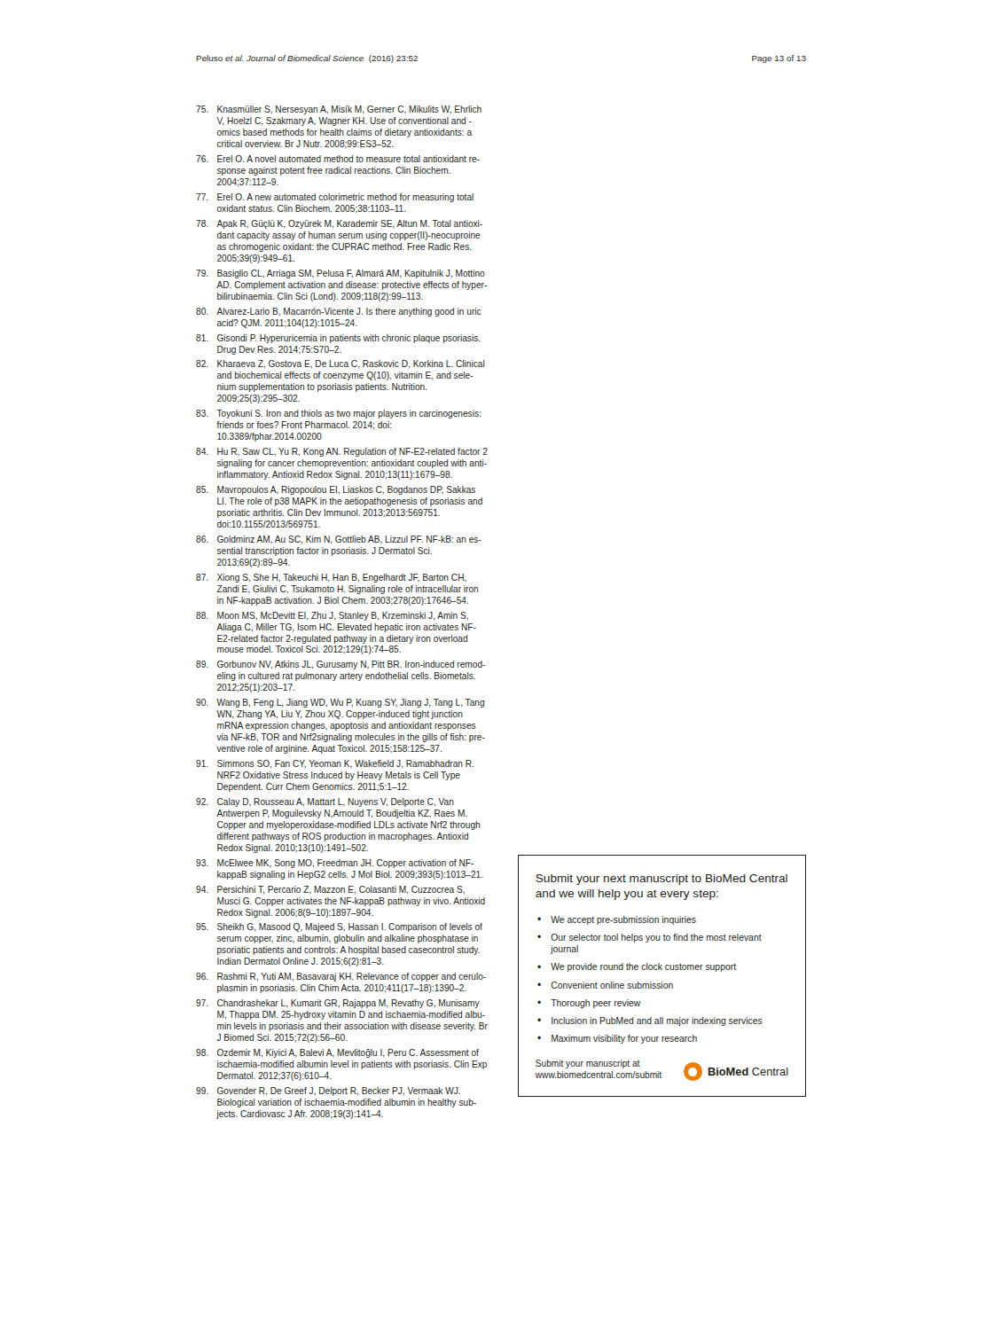Peluso et al. Journal of Biomedical Science (2016) 23:52
Page 13 of 13
Knasmüller S, Nersesyan A, Misík M, Gerner C, Mikulits W, Ehrlich V, Hoelzl C, Szakmary A, Wagner KH. Use of conventional and -omics based methods for health claims of dietary antioxidants: a critical overview. Br J Nutr. 2008;99:ES3–52.
Erel O. A novel automated method to measure total antioxidant response against potent free radical reactions. Clin Biochem. 2004;37:112–9.
Erel O. A new automated colorimetric method for measuring total oxidant status. Clin Biochem. 2005;38:1103–11.
Apak R, Güçlü K, Ozyürek M, Karademir SE, Altun M. Total antioxidant capacity assay of human serum using copper(II)-neocuproine as chromogenic oxidant: the CUPRAC method. Free Radic Res. 2005;39(9):949–61.
Basiglio CL, Arriaga SM, Pelusa F, Almará AM, Kapitulnik J, Mottino AD. Complement activation and disease: protective effects of hyperbilirubinaemia. Clin Sci (Lond). 2009;118(2):99–113.
Alvarez-Lario B, Macarrón-Vicente J. Is there anything good in uric acid? QJM. 2011;104(12):1015–24.
Gisondi P. Hyperuricemia in patients with chronic plaque psoriasis. Drug Dev Res. 2014;75:S70–2.
Kharaeva Z, Gostova E, De Luca C, Raskovic D, Korkina L. Clinical and biochemical effects of coenzyme Q(10), vitamin E, and selenium supplementation to psoriasis patients. Nutrition. 2009;25(3):295–302.
Toyokuni S. Iron and thiols as two major players in carcinogenesis: friends or foes? Front Pharmacol. 2014; doi: 10.3389/fphar.2014.00200
Hu R, Saw CL, Yu R, Kong AN. Regulation of NF-E2-related factor 2 signaling for cancer chemoprevention: antioxidant coupled with antiinflammatory. Antioxid Redox Signal. 2010;13(11):1679–98.
Mavropoulos A, Rigopoulou EI, Liaskos C, Bogdanos DP, Sakkas LI. The role of p38 MAPK in the aetiopathogenesis of psoriasis and psoriatic arthritis. Clin Dev Immunol. 2013;2013:569751. doi:10.1155/2013/569751.
Goldminz AM, Au SC, Kim N, Gottlieb AB, Lizzul PF. NF-kB: an essential transcription factor in psoriasis. J Dermatol Sci. 2013;69(2):89–94.
Xiong S, She H, Takeuchi H, Han B, Engelhardt JF, Barton CH, Zandi E, Giulivi C, Tsukamoto H. Signaling role of intracellular iron in NF-kappaB activation. J Biol Chem. 2003;278(20):17646–54.
Moon MS, McDevitt EI, Zhu J, Stanley B, Krzeminski J, Amin S, Aliaga C, Miller TG, Isom HC. Elevated hepatic iron activates NF-E2-related factor 2-regulated pathway in a dietary iron overload mouse model. Toxicol Sci. 2012;129(1):74–85.
Gorbunov NV, Atkins JL, Gurusamy N, Pitt BR. Iron-induced remodeling in cultured rat pulmonary artery endothelial cells. Biometals. 2012;25(1):203–17.
Wang B, Feng L, Jiang WD, Wu P, Kuang SY, Jiang J, Tang L, Tang WN, Zhang YA, Liu Y, Zhou XQ. Copper-induced tight junction mRNA expression changes, apoptosis and antioxidant responses via NF-kB, TOR and Nrf2signaling molecules in the gills of fish: preventive role of arginine. Aquat Toxicol. 2015;158:125–37.
Simmons SO, Fan CY, Yeoman K, Wakefield J, Ramabhadran R. NRF2 Oxidative Stress Induced by Heavy Metals is Cell Type Dependent. Curr Chem Genomics. 2011;5:1–12.
Calay D, Rousseau A, Mattart L, Nuyens V, Delporte C, Van Antwerpen P, Moguilevsky N,Arnould T, Boudjeltia KZ, Raes M. Copper and myeloperoxidase-modified LDLs activate Nrf2 through different pathways of ROS production in macrophages. Antioxid Redox Signal. 2010;13(10):1491–502.
McElwee MK, Song MO, Freedman JH. Copper activation of NF-kappaB signaling in HepG2 cells. J Mol Biol. 2009;393(5):1013–21.
Persichini T, Percario Z, Mazzon E, Colasanti M, Cuzzocrea S, Musci G. Copper activates the NF-kappaB pathway in vivo. Antioxid Redox Signal. 2006;8(9–10):1897–904.
Sheikh G, Masood Q, Majeed S, Hassan I. Comparison of levels of serum copper, zinc, albumin, globulin and alkaline phosphatase in psoriatic patients and controls: A hospital based casecontrol study. Indian Dermatol Online J. 2015;6(2):81–3.
Rashmi R, Yuti AM, Basavaraj KH. Relevance of copper and ceruloplasmin in psoriasis. Clin Chim Acta. 2010;411(17–18):1390–2.
Chandrashekar L, Kumarit GR, Rajappa M, Revathy G, Munisamy M, Thappa DM. 25-hydroxy vitamin D and ischaemia-modified albumin levels in psoriasis and their association with disease severity. Br J Biomed Sci. 2015;72(2):56–60.
Ozdemir M, Kiyici A, Balevi A, Mevlitoğlu I, Peru C. Assessment of ischaemia-modified albumin level in patients with psoriasis. Clin Exp Dermatol. 2012;37(6):610–4.
Govender R, De Greef J, Delport R, Becker PJ, Vermaak WJ. Biological variation of ischaemia-modified albumin in healthy subjects. Cardiovasc J Afr. 2008;19(3):141–4.
Submit your next manuscript to BioMed Central
and we will help you at every step:
We accept pre-submission inquiries
Our selector tool helps you to find the most relevant journal
We provide round the clock customer support
Convenient online submission
Thorough peer review
Inclusion in PubMed and all major indexing services
Maximum visibility for your research
Submit your manuscript at
www.biomedcentral.com/submit
BioMed Central